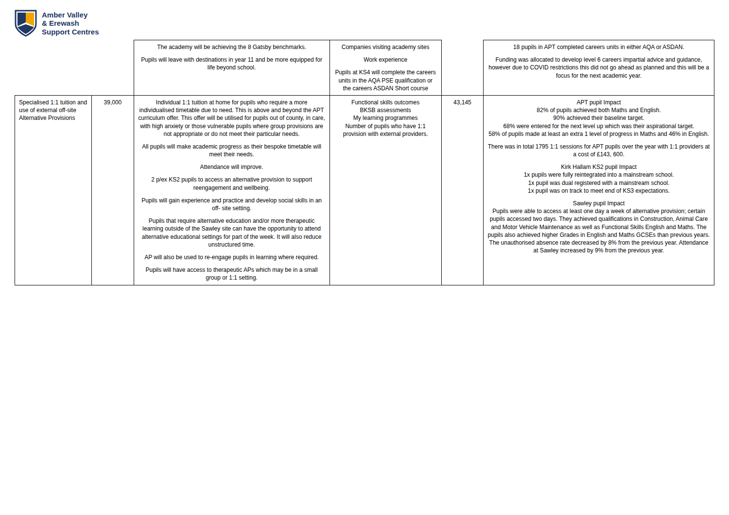Amber Valley
& Erewash
Support Centres
| | | The academy will be achieving the 8 Gatsby benchmarks. Pupils will leave with destinations in year 11 and be more equipped for life beyond school. | Companies visiting academy sites Work experience Pupils at KS4 will complete the careers units in the AQA PSE qualification or the careers ASDAN Short course | | 18 pupils in APT completed careers units in either AQA or ASDAN. Funding was allocated to develop level 6 careers impartial advice and guidance, however due to COVID restrictions this did not go ahead as planned and this will be a focus for the next academic year. |
| Specialised 1:1 tuition and use of external off-site Alternative Provisions | 39,000 | Individual 1:1 tuition at home for pupils who require a more individualised timetable due to need. This is above and beyond the APT curriculum offer. This offer will be utilised for pupils out of county, in care, with high anxiety or those vulnerable pupils where group provisions are not appropriate or do not meet their particular needs. All pupils will make academic progress as their bespoke timetable will meet their needs. Attendance will improve. 2 p/ex KS2 pupils to access an alternative provision to support reengagement and wellbeing. Pupils will gain experience and practice and develop social skills in an off- site setting. Pupils that require alternative education and/or more therapeutic learning outside of the Sawley site can have the opportunity to attend alternative educational settings for part of the week. It will also reduce unstructured time. AP will also be used to re-engage pupils in learning where required. Pupils will have access to therapeutic APs which may be in a small group or 1:1 setting. | Functional skills outcomes BKSB assessments My learning programmes Number of pupils who have 1:1 provision with external providers. | 43,145 | APT pupil Impact 82% of pupils achieved both Maths and English. 90% achieved their baseline target. 68% were entered for the next level up which was their aspirational target. 58% of pupils made at least an extra 1 level of progress in Maths and 46% in English. There was in total 1795 1:1 sessions for APT pupils over the year with 1:1 providers at a cost of £143, 600. Kirk Hallam KS2 pupil Impact 1x pupils were fully reintegrated into a mainstream school. 1x pupil was dual registered with a mainstream school. 1x pupil was on track to meet end of KS3 expectations. Sawley pupil Impact Pupils were able to access at least one day a week of alternative provision; certain pupils accessed two days. They achieved qualifications in Construction, Animal Care and Motor Vehicle Maintenance as well as Functional Skills English and Maths. The pupils also achieved higher Grades in English and Maths GCSEs than previous years. The unauthorised absence rate decreased by 8% from the previous year. Attendance at Sawley increased by 9% from the previous year. |